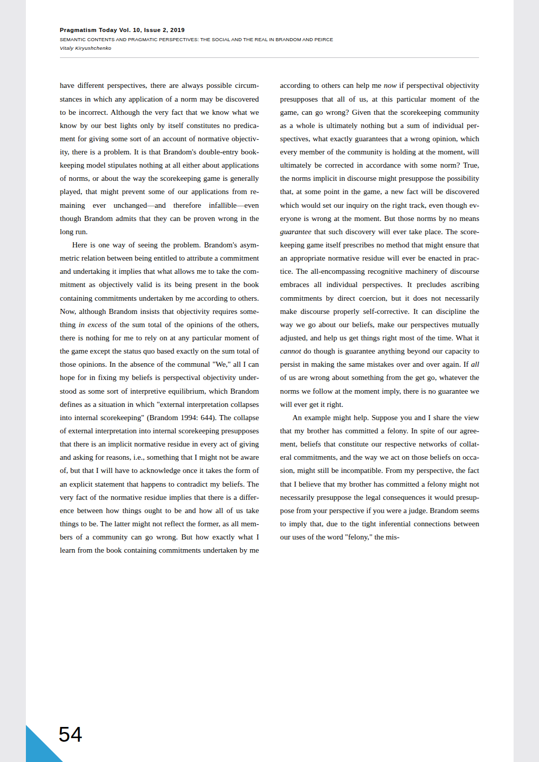Pragmatism Today Vol. 10, Issue 2, 2019
Semantic contents and Pragmatic Perspectives: the Social and the Real in Brandom and Peirce
Vitaly Kiryushchenko
have different perspectives, there are always possible circumstances in which any application of a norm may be discovered to be incorrect. Although the very fact that we know what we know by our best lights only by itself constitutes no predicament for giving some sort of an account of normative objectivity, there is a problem. It is that Brandom's double-entry bookkeeping model stipulates nothing at all either about applications of norms, or about the way the scorekeeping game is generally played, that might prevent some of our applications from remaining ever unchanged—and therefore infallible—even though Brandom admits that they can be proven wrong in the long run.
Here is one way of seeing the problem. Brandom's asymmetric relation between being entitled to attribute a commitment and undertaking it implies that what allows me to take the commitment as objectively valid is its being present in the book containing commitments undertaken by me according to others. Now, although Brandom insists that objectivity requires something in excess of the sum total of the opinions of the others, there is nothing for me to rely on at any particular moment of the game except the status quo based exactly on the sum total of those opinions. In the absence of the communal "We," all I can hope for in fixing my beliefs is perspectival objectivity understood as some sort of interpretive equilibrium, which Brandom defines as a situation in which "external interpretation collapses into internal scorekeeping" (Brandom 1994: 644). The collapse of external interpretation into internal scorekeeping presupposes that there is an implicit normative residue in every act of giving and asking for reasons, i.e., something that I might not be aware of, but that I will have to acknowledge once it takes the form of an explicit statement that happens to contradict my beliefs. The very fact of the normative residue implies that there is a difference between how things ought to be and how all of us take things to be. The latter might not reflect the former, as all members of a community can go wrong. But how exactly what I learn from the book containing commitments undertaken by me according to others can help me now if perspectival objectivity presupposes that all of us, at this particular moment of the game, can go wrong? Given that the scorekeeping community as a whole is ultimately nothing but a sum of individual perspectives, what exactly guarantees that a wrong opinion, which every member of the community is holding at the moment, will ultimately be corrected in accordance with some norm? True, the norms implicit in discourse might presuppose the possibility that, at some point in the game, a new fact will be discovered which would set our inquiry on the right track, even though everyone is wrong at the moment. But those norms by no means guarantee that such discovery will ever take place. The scorekeeping game itself prescribes no method that might ensure that an appropriate normative residue will ever be enacted in practice. The all-encompassing recognitive machinery of discourse embraces all individual perspectives. It precludes ascribing commitments by direct coercion, but it does not necessarily make discourse properly self-corrective. It can discipline the way we go about our beliefs, make our perspectives mutually adjusted, and help us get things right most of the time. What it cannot do though is guarantee anything beyond our capacity to persist in making the same mistakes over and over again. If all of us are wrong about something from the get go, whatever the norms we follow at the moment imply, there is no guarantee we will ever get it right.
An example might help. Suppose you and I share the view that my brother has committed a felony. In spite of our agreement, beliefs that constitute our respective networks of collateral commitments, and the way we act on those beliefs on occasion, might still be incompatible. From my perspective, the fact that I believe that my brother has committed a felony might not necessarily presuppose the legal consequences it would presuppose from your perspective if you were a judge. Brandom seems to imply that, due to the tight inferential connections between our uses of the word "felony," the mis-
54